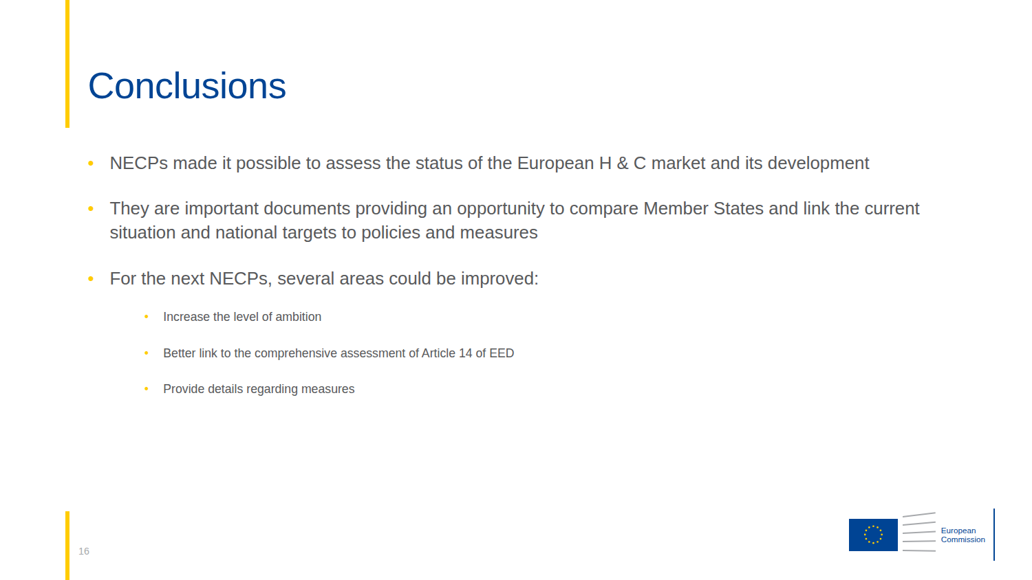Conclusions
NECPs made it possible to assess the status of the European H & C market and its development
They are important documents providing an opportunity to compare Member States and link the current situation and national targets to policies and measures
For the next NECPs, several areas could be improved:
Increase the level of ambition
Better link to the comprehensive assessment of Article 14 of EED
Provide details regarding measures
16
European Commission